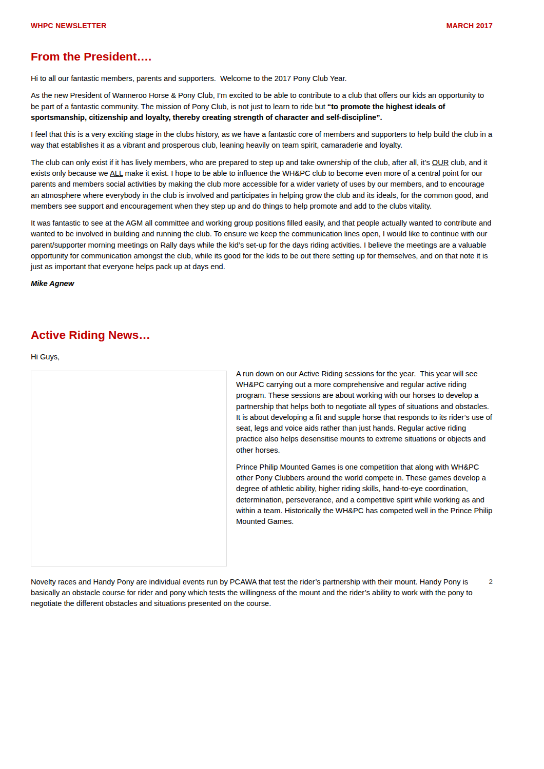WHPC NEWSLETTER MARCH 2017
From the President….
Hi to all our fantastic members, parents and supporters. Welcome to the 2017 Pony Club Year.
As the new President of Wanneroo Horse & Pony Club, I’m excited to be able to contribute to a club that offers our kids an opportunity to be part of a fantastic community. The mission of Pony Club, is not just to learn to ride but “to promote the highest ideals of sportsmanship, citizenship and loyalty, thereby creating strength of character and self-discipline”.
I feel that this is a very exciting stage in the clubs history, as we have a fantastic core of members and supporters to help build the club in a way that establishes it as a vibrant and prosperous club, leaning heavily on team spirit, camaraderie and loyalty.
The club can only exist if it has lively members, who are prepared to step up and take ownership of the club, after all, it’s OUR club, and it exists only because we ALL make it exist. I hope to be able to influence the WH&PC club to become even more of a central point for our parents and members social activities by making the club more accessible for a wider variety of uses by our members, and to encourage an atmosphere where everybody in the club is involved and participates in helping grow the club and its ideals, for the common good, and members see support and encouragement when they step up and do things to help promote and add to the clubs vitality.
It was fantastic to see at the AGM all committee and working group positions filled easily, and that people actually wanted to contribute and wanted to be involved in building and running the club. To ensure we keep the communication lines open, I would like to continue with our parent/supporter morning meetings on Rally days while the kid’s set-up for the days riding activities. I believe the meetings are a valuable opportunity for communication amongst the club, while its good for the kids to be out there setting up for themselves, and on that note it is just as important that everyone helps pack up at days end.
Mike Agnew
Active Riding News…
Hi Guys,
A run down on our Active Riding sessions for the year. This year will see WH&PC carrying out a more comprehensive and regular active riding program. These sessions are about working with our horses to develop a partnership that helps both to negotiate all types of situations and obstacles. It is about developing a fit and supple horse that responds to its rider’s use of seat, legs and voice aids rather than just hands. Regular active riding practice also helps desensitise mounts to extreme situations or objects and other horses.
Prince Philip Mounted Games is one competition that along with WH&PC other Pony Clubbers around the world compete in. These games develop a degree of athletic ability, higher riding skills, hand-to-eye coordination, determination, perseverance, and a competitive spirit while working as and within a team. Historically the WH&PC has competed well in the Prince Philip Mounted Games.
2 Novelty races and Handy Pony are individual events run by PCAWA that test the rider’s partnership with their mount. Handy Pony is basically an obstacle course for rider and pony which tests the willingness of the mount and the rider’s ability to work with the pony to negotiate the different obstacles and situations presented on the course.